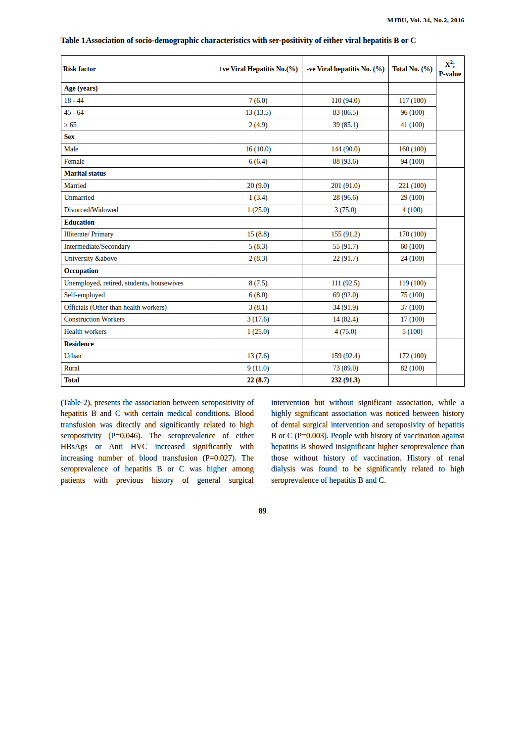_______________________________________________________________________MJBU, Vol. 34, No.2, 2016
Table 1. Association of socio-demographic characteristics with ser-positivity of either viral hepatitis B or C
| Risk factor | +ve Viral Hepatitis No.(%) | -ve Viral hepatitis No. (%) | Total No. (%) | X 2 ; P-value |
| --- | --- | --- | --- | --- |
| Age (years) | | | | |
| 18 - 44 | 7 (6.0) | 110 (94.0) | 117 (100) |
| 45 - 64 | 13 (13.5) | 83 (86.5) | 96 (100) |
| ≥ 65 | 2 (4.9) | 39 (85.1) | 41 (100) |
| Sex | | | | |
| Male | 16 (10.0) | 144 (90.0) | 160 (100) |
| Female | 6 (6.4) | 88 (93.6) | 94 (100) |
| Marital status | | | | |
| Married | 20 (9.0) | 201 (91.0) | 221 (100) |
| Unmarried | 1 (3.4) | 28 (96.6) | 29 (100) |
| Divorced/Widowed | 1 (25.0) | 3 (75.0) | 4 (100) |
| Education | | | | |
| Illiterate/ Primary | 15 (8.8) | 155 (91.2) | 170 (100) |
| Intermediate/Secondary | 5 (8.3) | 55 (91.7) | 60 (100) |
| University &above | 2 (8.3) | 22 (91.7) | 24 (100) |
| Occupation | | | | |
| Unemployed, retired, students, housewives | 8 (7.5) | 111 (92.5) | 119 (100) |
| Self-employed | 6 (8.0) | 69 (92.0) | 75 (100) |
| Officials (Other than health workers) | 3 (8.1) | 34 (91.9) | 37 (100) |
| Construction Workers | 3 (17.6) | 14 (82.4) | 17 (100) |
| Health workers | 1 (25.0) | 4 (75.0) | 5 (100) |
| Residence | | | | |
| Urban | 13 (7.6) | 159 (92.4) | 172 (100) |
| Rural | 9 (11.0) | 73 (89.0) | 82 (100) |
| Total | 22 (8.7) | 232 (91.3) | | |
(Table-2), presents the association between seropositivity of hepatitis B and C with certain medical conditions. Blood transfusion was directly and significantly related to high seropostivity (P=0.046). The seroprevalence of either HBsAgs or Anti HVC increased significantly with increasing number of blood transfusion (P=0.027). The seroprevalence of hepatitis B or C was higher among patients with previous history of general surgical intervention but without significant association, while a highly significant association was noticed between history of dental surgical intervention and seroposivity of hepatitis B or C (P=0.003). People with history of vaccination against hepatitis B showed insignificant higher seroprevalence than those without history of vaccination. History of renal dialysis was found to be significantly related to high seroprevalence of hepatitis B and C.
89